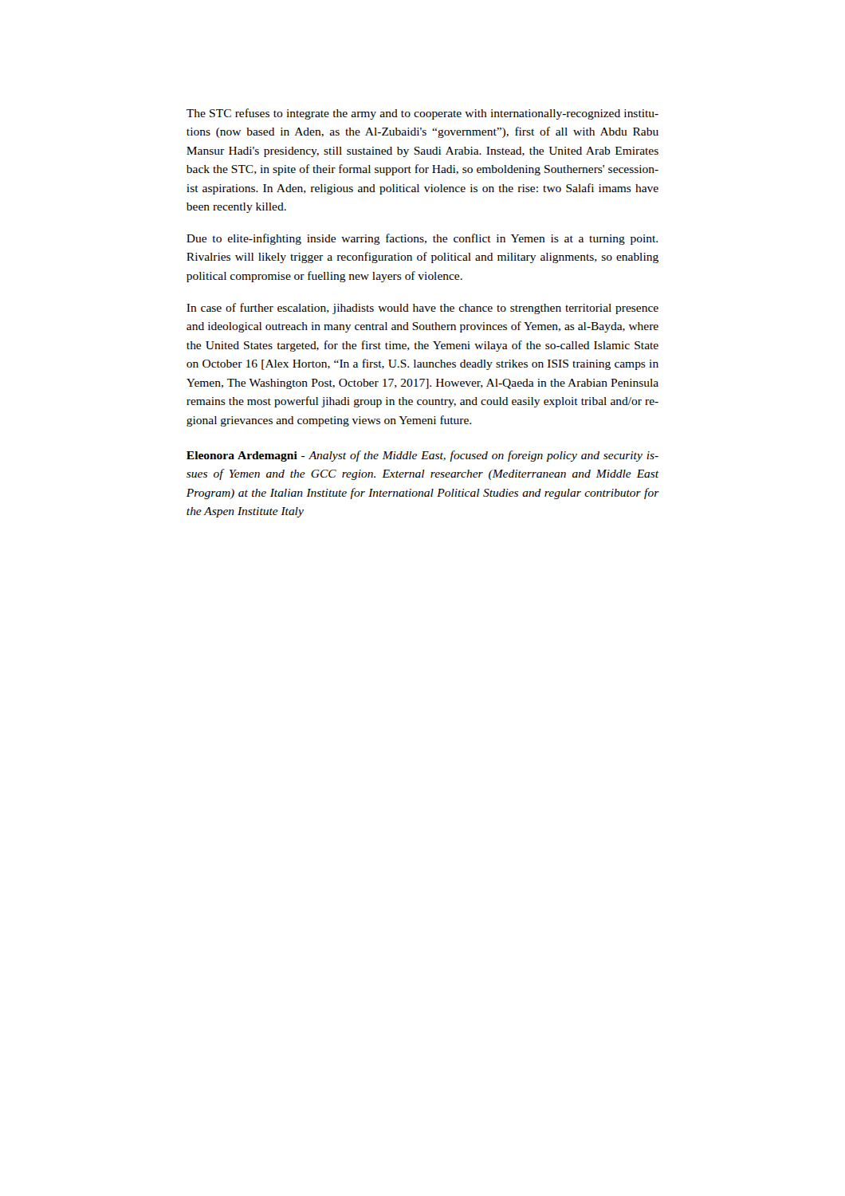The STC refuses to integrate the army and to cooperate with internationally-recognized institutions (now based in Aden, as the Al-Zubaidi's “government”), first of all with Abdu Rabu Mansur Hadi's presidency, still sustained by Saudi Arabia. Instead, the United Arab Emirates back the STC, in spite of their formal support for Hadi, so emboldening Southerners' secessionist aspirations. In Aden, religious and political violence is on the rise: two Salafi imams have been recently killed.
Due to elite-infighting inside warring factions, the conflict in Yemen is at a turning point. Rivalries will likely trigger a reconfiguration of political and military alignments, so enabling political compromise or fuelling new layers of violence.
In case of further escalation, jihadists would have the chance to strengthen territorial presence and ideological outreach in many central and Southern provinces of Yemen, as al-Bayda, where the United States targeted, for the first time, the Yemeni wilaya of the so-called Islamic State on October 16 [Alex Horton, “In a first, U.S. launches deadly strikes on ISIS training camps in Yemen, The Washington Post, October 17, 2017]. However, Al-Qaeda in the Arabian Peninsula remains the most powerful jihadi group in the country, and could easily exploit tribal and/or regional grievances and competing views on Yemeni future.
Eleonora Ardemagni - Analyst of the Middle East, focused on foreign policy and security issues of Yemen and the GCC region. External researcher (Mediterranean and Middle East Program) at the Italian Institute for International Political Studies and regular contributor for the Aspen Institute Italy